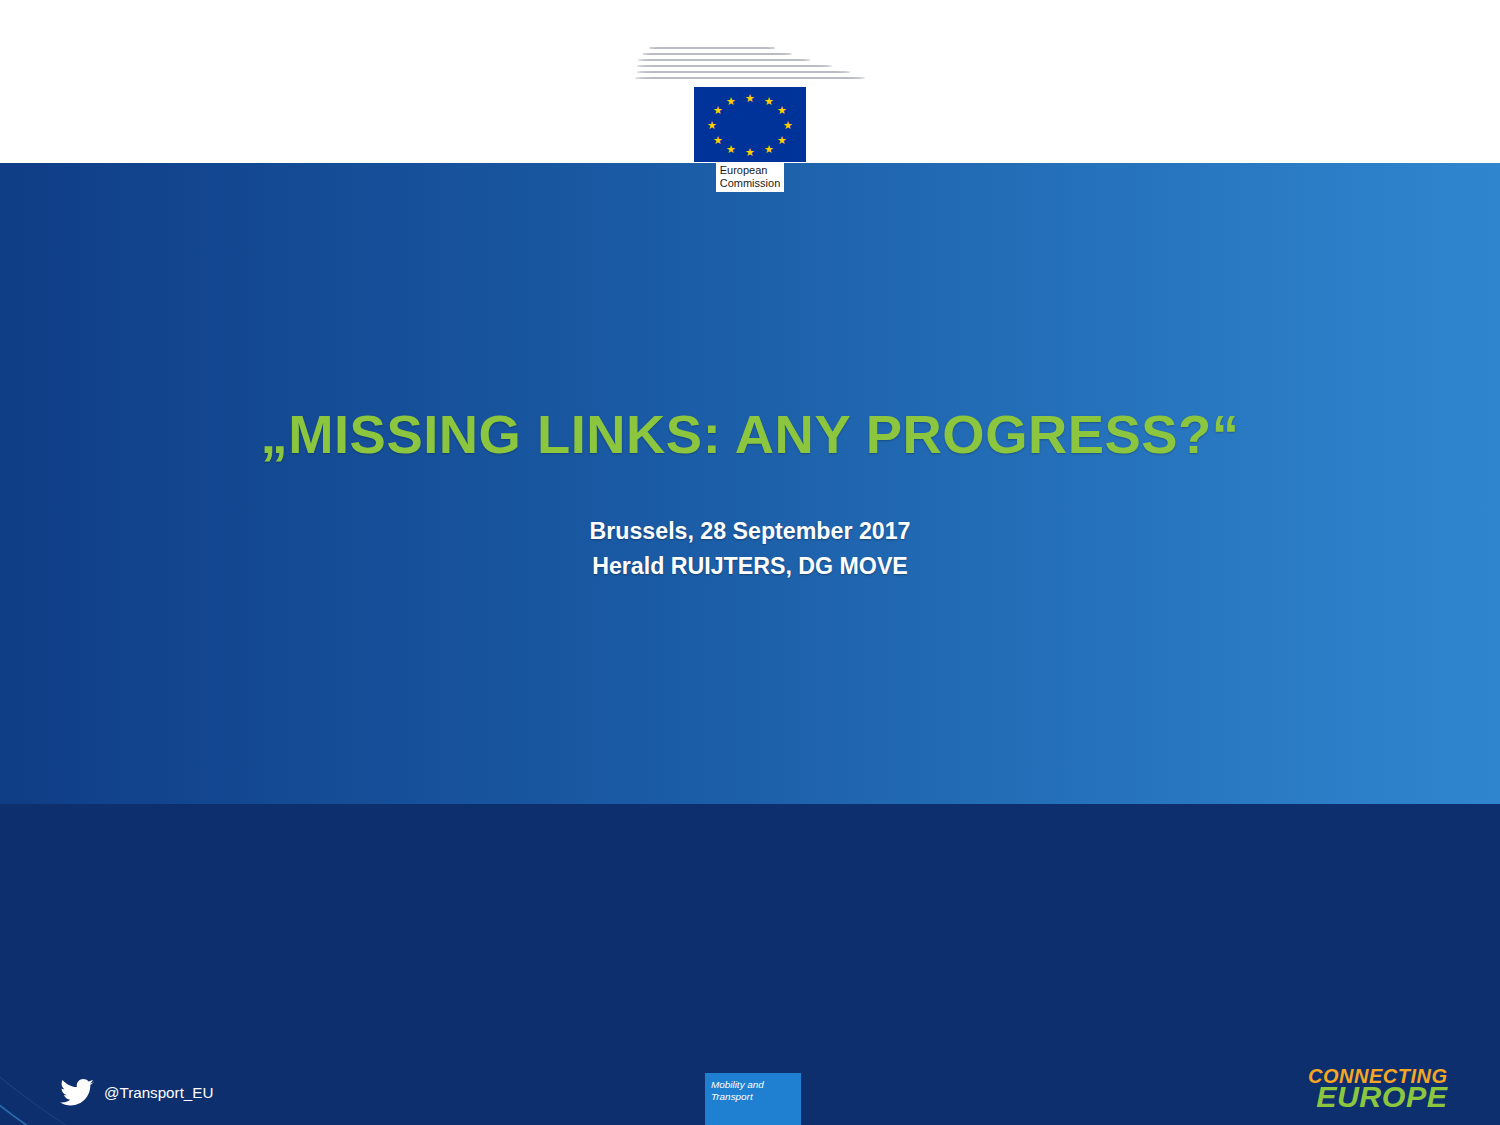★ ★ ★ ★ ★ ★ ★ ★ ★ ★ ★ ★
European
Commission
„MISSING LINKS: ANY PROGRESS?“
Brussels, 28 September 2017
Herald RUIJTERS, DG MOVE
@Transport_EU
Mobility and
Transport
CONNECTING EUROPE